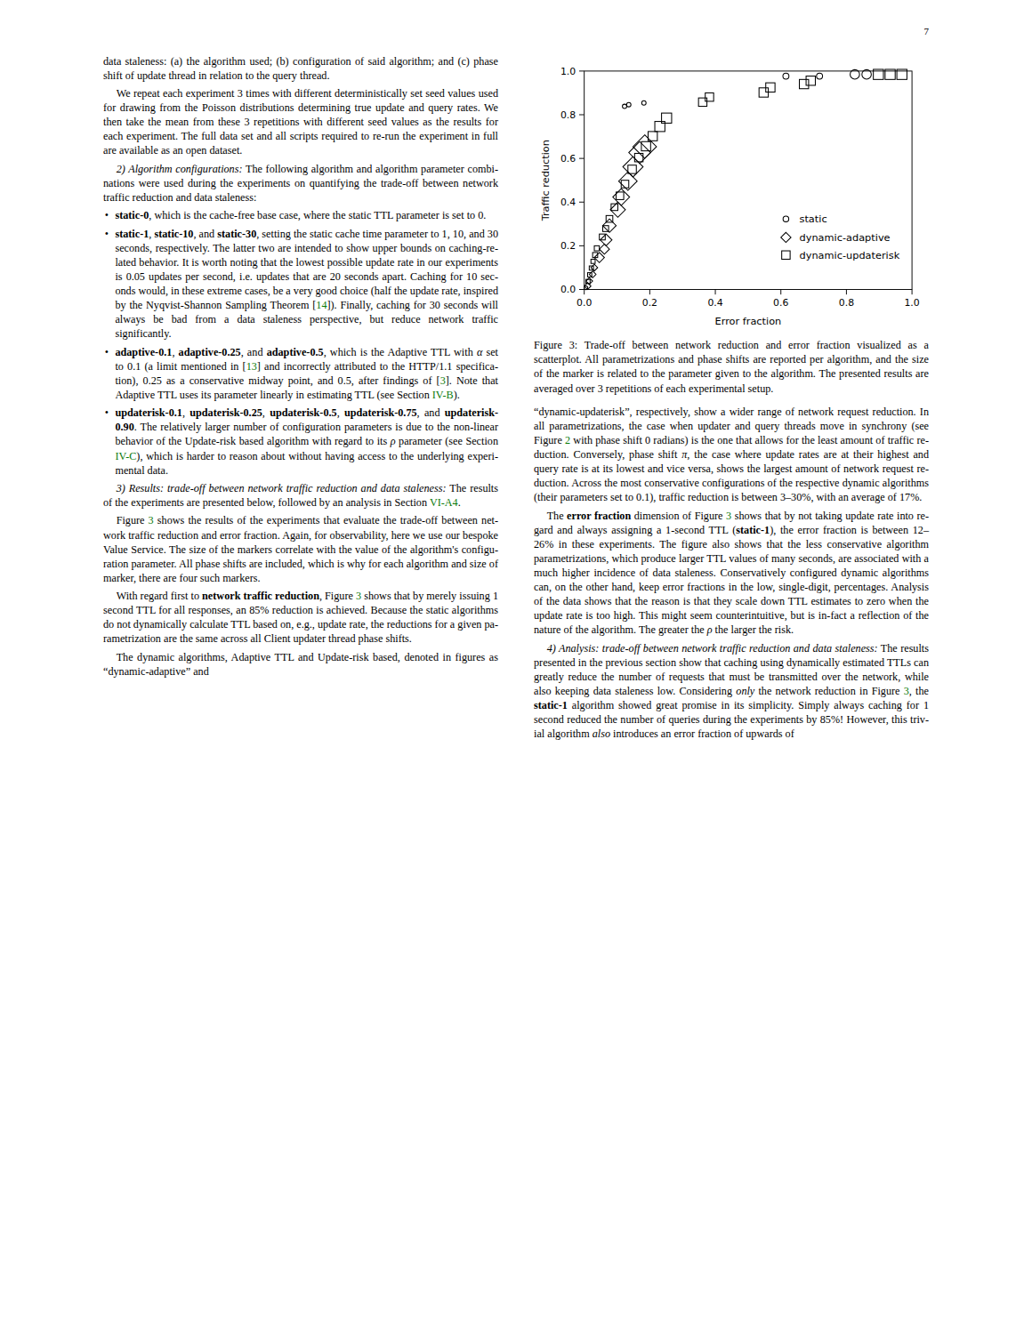7
data staleness: (a) the algorithm used; (b) configuration of said algorithm; and (c) phase shift of update thread in relation to the query thread.
We repeat each experiment 3 times with different deterministically set seed values used for drawing from the Poisson distributions determining true update and query rates. We then take the mean from these 3 repetitions with different seed values as the results for each experiment. The full data set and all scripts required to re-run the experiment in full are available as an open dataset.
2) Algorithm configurations: The following algorithm and algorithm parameter combinations were used during the experiments on quantifying the trade-off between network traffic reduction and data staleness:
static-0, which is the cache-free base case, where the static TTL parameter is set to 0.
static-1, static-10, and static-30, setting the static cache time parameter to 1, 10, and 30 seconds, respectively. The latter two are intended to show upper bounds on caching-related behavior. It is worth noting that the lowest possible update rate in our experiments is 0.05 updates per second, i.e. updates that are 20 seconds apart. Caching for 10 seconds would, in these extreme cases, be a very good choice (half the update rate, inspired by the Nyqvist-Shannon Sampling Theorem [14]). Finally, caching for 30 seconds will always be bad from a data staleness perspective, but reduce network traffic significantly.
adaptive-0.1, adaptive-0.25, and adaptive-0.5, which is the Adaptive TTL with α set to 0.1 (a limit mentioned in [13] and incorrectly attributed to the HTTP/1.1 specification), 0.25 as a conservative midway point, and 0.5, after findings of [3]. Note that Adaptive TTL uses its parameter linearly in estimating TTL (see Section IV-B).
updaterisk-0.1, updaterisk-0.25, updaterisk-0.5, updaterisk-0.75, and updaterisk-0.90. The relatively larger number of configuration parameters is due to the non-linear behavior of the Update-risk based algorithm with regard to its ρ parameter (see Section IV-C), which is harder to reason about without having access to the underlying experimental data.
3) Results: trade-off between network traffic reduction and data staleness: The results of the experiments are presented below, followed by an analysis in Section VI-A4.
Figure 3 shows the results of the experiments that evaluate the trade-off between network traffic reduction and error fraction. Again, for observability, here we use our bespoke Value Service. The size of the markers correlate with the value of the algorithm's configuration parameter. All phase shifts are included, which is why for each algorithm and size of marker, there are four such markers.
With regard first to network traffic reduction, Figure 3 shows that by merely issuing 1 second TTL for all responses, an 85% reduction is achieved. Because the static algorithms do not dynamically calculate TTL based on, e.g., update rate, the reductions for a given parametrization are the same across all Client updater thread phase shifts.
The dynamic algorithms, Adaptive TTL and Update-risk based, denoted in figures as “dynamic-adaptive” and
Traffic reduction Error fraction 0.0 0.2 0.4 0.6 0.8 1.0 0.0 0.2 0.4 0.6 0.8 1.0 static dynamic-adaptive dynamic-updaterisk
Figure 3: Trade-off between network reduction and error fraction visualized as a scatterplot. All parametrizations and phase shifts are reported per algorithm, and the size of the marker is related to the parameter given to the algorithm. The presented results are averaged over 3 repetitions of each experimental setup.
“dynamic-updaterisk”, respectively, show a wider range of network request reduction. In all parametrizations, the case when updater and query threads move in synchrony (see Figure 2 with phase shift 0 radians) is the one that allows for the least amount of traffic reduction. Conversely, phase shift π, the case where update rates are at their highest and query rate is at its lowest and vice versa, shows the largest amount of network request reduction. Across the most conservative configurations of the respective dynamic algorithms (their parameters set to 0.1), traffic reduction is between 3–30%, with an average of 17%.
The error fraction dimension of Figure 3 shows that by not taking update rate into regard and always assigning a 1-second TTL (static-1), the error fraction is between 12–26% in these experiments. The figure also shows that the less conservative algorithm parametrizations, which produce larger TTL values of many seconds, are associated with a much higher incidence of data staleness. Conservatively configured dynamic algorithms can, on the other hand, keep error fractions in the low, single-digit, percentages. Analysis of the data shows that the reason is that they scale down TTL estimates to zero when the update rate is too high. This might seem counterintuitive, but is in-fact a reflection of the nature of the algorithm. The greater the ρ the larger the risk.
4) Analysis: trade-off between network traffic reduction and data staleness: The results presented in the previous section show that caching using dynamically estimated TTLs can greatly reduce the number of requests that must be transmitted over the network, while also keeping data staleness low. Considering only the network reduction in Figure 3, the static-1 algorithm showed great promise in its simplicity. Simply always caching for 1 second reduced the number of queries during the experiments by 85%! However, this trivial algorithm also introduces an error fraction of upwards of